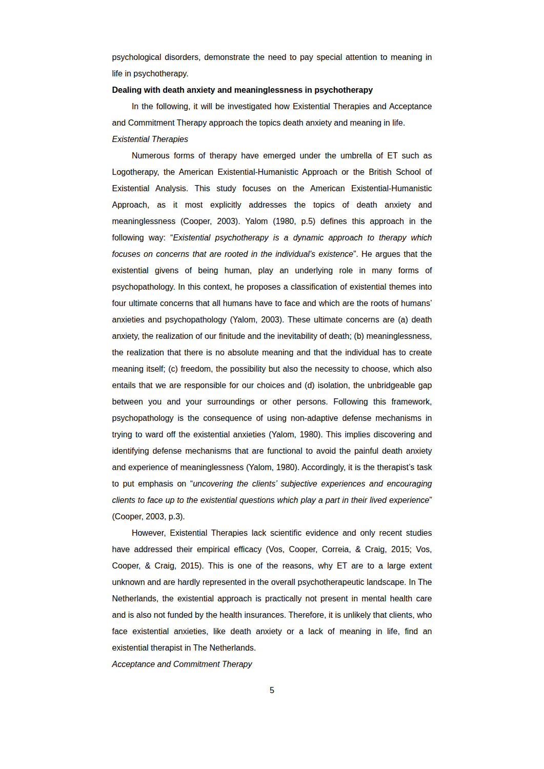psychological disorders, demonstrate the need to pay special attention to meaning in life in psychotherapy.
Dealing with death anxiety and meaninglessness in psychotherapy
In the following, it will be investigated how Existential Therapies and Acceptance and Commitment Therapy approach the topics death anxiety and meaning in life.
Existential Therapies
Numerous forms of therapy have emerged under the umbrella of ET such as Logotherapy, the American Existential-Humanistic Approach or the British School of Existential Analysis. This study focuses on the American Existential-Humanistic Approach, as it most explicitly addresses the topics of death anxiety and meaninglessness (Cooper, 2003). Yalom (1980, p.5) defines this approach in the following way: “Existential psychotherapy is a dynamic approach to therapy which focuses on concerns that are rooted in the individual's existence”. He argues that the existential givens of being human, play an underlying role in many forms of psychopathology. In this context, he proposes a classification of existential themes into four ultimate concerns that all humans have to face and which are the roots of humans’ anxieties and psychopathology (Yalom, 2003). These ultimate concerns are (a) death anxiety, the realization of our finitude and the inevitability of death; (b) meaninglessness, the realization that there is no absolute meaning and that the individual has to create meaning itself; (c) freedom, the possibility but also the necessity to choose, which also entails that we are responsible for our choices and (d) isolation, the unbridgeable gap between you and your surroundings or other persons. Following this framework, psychopathology is the consequence of using non-adaptive defense mechanisms in trying to ward off the existential anxieties (Yalom, 1980). This implies discovering and identifying defense mechanisms that are functional to avoid the painful death anxiety and experience of meaninglessness (Yalom, 1980). Accordingly, it is the therapist’s task to put emphasis on “uncovering the clients’ subjective experiences and encouraging clients to face up to the existential questions which play a part in their lived experience” (Cooper, 2003, p.3).
However, Existential Therapies lack scientific evidence and only recent studies have addressed their empirical efficacy (Vos, Cooper, Correia, & Craig, 2015; Vos, Cooper, & Craig, 2015). This is one of the reasons, why ET are to a large extent unknown and are hardly represented in the overall psychotherapeutic landscape. In The Netherlands, the existential approach is practically not present in mental health care and is also not funded by the health insurances. Therefore, it is unlikely that clients, who face existential anxieties, like death anxiety or a lack of meaning in life, find an existential therapist in The Netherlands.
Acceptance and Commitment Therapy
5